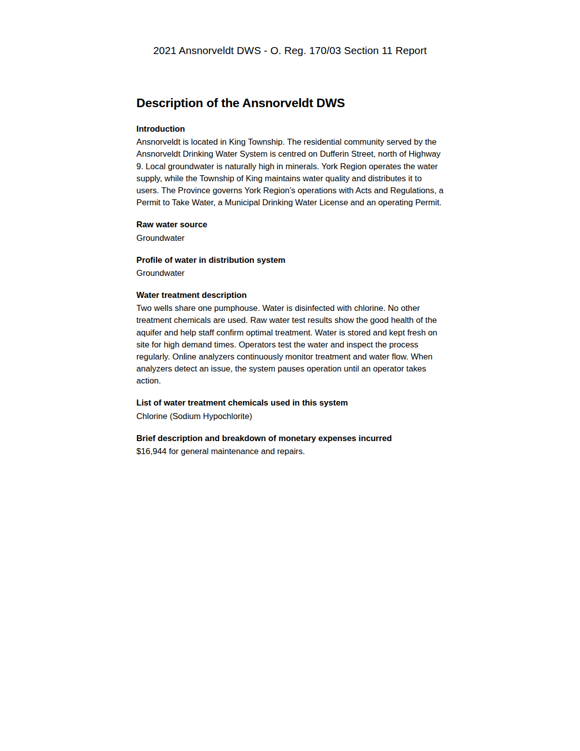2021 Ansnorveldt DWS - O. Reg. 170/03 Section 11 Report
Description of the Ansnorveldt DWS
Introduction
Ansnorveldt is located in King Township. The residential community served by the Ansnorveldt Drinking Water System is centred on Dufferin Street, north of Highway 9. Local groundwater is naturally high in minerals. York Region operates the water supply, while the Township of King maintains water quality and distributes it to users. The Province governs York Region’s operations with Acts and Regulations, a Permit to Take Water, a Municipal Drinking Water License and an operating Permit.
Raw water source
Groundwater
Profile of water in distribution system
Groundwater
Water treatment description
Two wells share one pumphouse. Water is disinfected with chlorine. No other treatment chemicals are used. Raw water test results show the good health of the aquifer and help staff confirm optimal treatment. Water is stored and kept fresh on site for high demand times. Operators test the water and inspect the process regularly. Online analyzers continuously monitor treatment and water flow. When analyzers detect an issue, the system pauses operation until an operator takes action.
List of water treatment chemicals used in this system
Chlorine (Sodium Hypochlorite)
Brief description and breakdown of monetary expenses incurred
$16,944 for general maintenance and repairs.